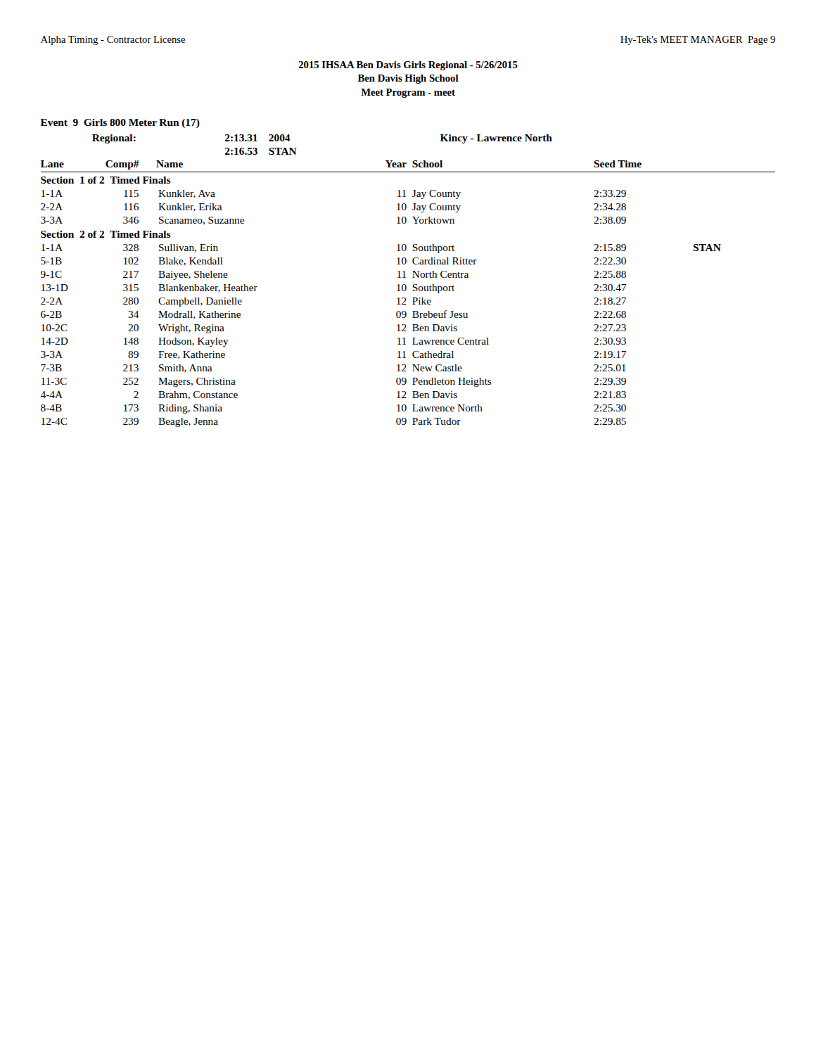Alpha Timing - Contractor License
Hy-Tek's MEET MANAGER Page 9
2015 IHSAA Ben Davis Girls Regional - 5/26/2015
Ben Davis High School
Meet Program - meet
Event 9 Girls 800 Meter Run (17)
| | Regional: | 2:13.31 2004 | Kincy - Lawrence North |
| | | 2:16.53 STAN | |
| Lane | Comp# | Name | Year | School | Seed Time | |
| --- | --- | --- | --- | --- | --- | --- |
| Section 1 of 2 Timed Finals |
| 1-1A | 115 | Kunkler, Ava | 11 | Jay County | 2:33.29 | |
| 2-2A | 116 | Kunkler, Erika | 10 | Jay County | 2:34.28 | |
| 3-3A | 346 | Scanameo, Suzanne | 10 | Yorktown | 2:38.09 | |
| Section 2 of 2 Timed Finals |
| 1-1A | 328 | Sullivan, Erin | 10 | Southport | 2:15.89 | STAN |
| 5-1B | 102 | Blake, Kendall | 10 | Cardinal Ritter | 2:22.30 | |
| 9-1C | 217 | Baiyee, Shelene | 11 | North Centra | 2:25.88 | |
| 13-1D | 315 | Blankenbaker, Heather | 10 | Southport | 2:30.47 | |
| 2-2A | 280 | Campbell, Danielle | 12 | Pike | 2:18.27 | |
| 6-2B | 34 | Modrall, Katherine | 09 | Brebeuf Jesu | 2:22.68 | |
| 10-2C | 20 | Wright, Regina | 12 | Ben Davis | 2:27.23 | |
| 14-2D | 148 | Hodson, Kayley | 11 | Lawrence Central | 2:30.93 | |
| 3-3A | 89 | Free, Katherine | 11 | Cathedral | 2:19.17 | |
| 7-3B | 213 | Smith, Anna | 12 | New Castle | 2:25.01 | |
| 11-3C | 252 | Magers, Christina | 09 | Pendleton Heights | 2:29.39 | |
| 4-4A | 2 | Brahm, Constance | 12 | Ben Davis | 2:21.83 | |
| 8-4B | 173 | Riding, Shania | 10 | Lawrence North | 2:25.30 | |
| 12-4C | 239 | Beagle, Jenna | 09 | Park Tudor | 2:29.85 | |